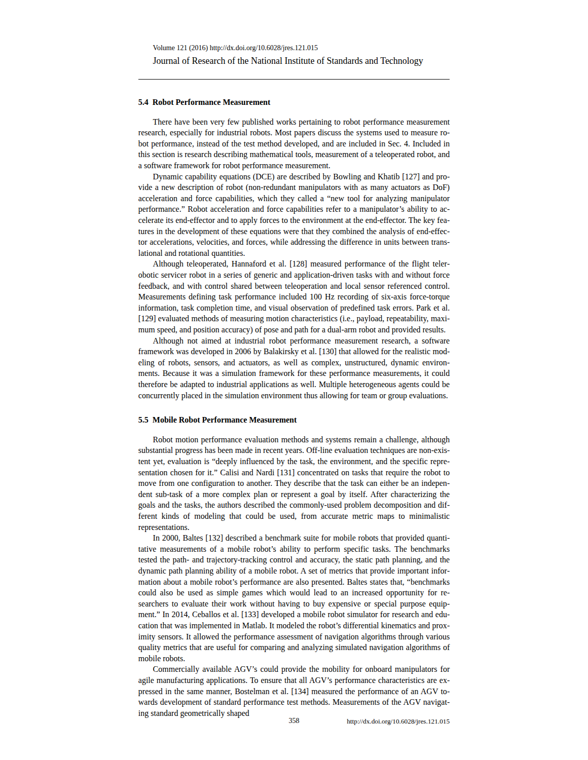Volume 121 (2016) http://dx.doi.org/10.6028/jres.121.015
Journal of Research of the National Institute of Standards and Technology
5.4 Robot Performance Measurement
There have been very few published works pertaining to robot performance measurement research, especially for industrial robots. Most papers discuss the systems used to measure robot performance, instead of the test method developed, and are included in Sec. 4. Included in this section is research describing mathematical tools, measurement of a teleoperated robot, and a software framework for robot performance measurement.
Dynamic capability equations (DCE) are described by Bowling and Khatib [127] and provide a new description of robot (non-redundant manipulators with as many actuators as DoF) acceleration and force capabilities, which they called a “new tool for analyzing manipulator performance.” Robot acceleration and force capabilities refer to a manipulator’s ability to accelerate its end-effector and to apply forces to the environment at the end-effector. The key features in the development of these equations were that they combined the analysis of end-effector accelerations, velocities, and forces, while addressing the difference in units between translational and rotational quantities.
Although teleoperated, Hannaford et al. [128] measured performance of the flight telerobotic servicer robot in a series of generic and application-driven tasks with and without force feedback, and with control shared between teleoperation and local sensor referenced control. Measurements defining task performance included 100 Hz recording of six-axis force-torque information, task completion time, and visual observation of predefined task errors. Park et al. [129] evaluated methods of measuring motion characteristics (i.e., payload, repeatability, maximum speed, and position accuracy) of pose and path for a dual-arm robot and provided results.
Although not aimed at industrial robot performance measurement research, a software framework was developed in 2006 by Balakirsky et al. [130] that allowed for the realistic modeling of robots, sensors, and actuators, as well as complex, unstructured, dynamic environments. Because it was a simulation framework for these performance measurements, it could therefore be adapted to industrial applications as well. Multiple heterogeneous agents could be concurrently placed in the simulation environment thus allowing for team or group evaluations.
5.5 Mobile Robot Performance Measurement
Robot motion performance evaluation methods and systems remain a challenge, although substantial progress has been made in recent years. Off-line evaluation techniques are non-existent yet, evaluation is “deeply influenced by the task, the environment, and the specific representation chosen for it.” Calisi and Nardi [131] concentrated on tasks that require the robot to move from one configuration to another. They describe that the task can either be an independent sub-task of a more complex plan or represent a goal by itself. After characterizing the goals and the tasks, the authors described the commonly-used problem decomposition and different kinds of modeling that could be used, from accurate metric maps to minimalistic representations.
In 2000, Baltes [132] described a benchmark suite for mobile robots that provided quantitative measurements of a mobile robot’s ability to perform specific tasks. The benchmarks tested the path- and trajectory-tracking control and accuracy, the static path planning, and the dynamic path planning ability of a mobile robot. A set of metrics that provide important information about a mobile robot’s performance are also presented. Baltes states that, “benchmarks could also be used as simple games which would lead to an increased opportunity for researchers to evaluate their work without having to buy expensive or special purpose equipment.” In 2014, Ceballos et al. [133] developed a mobile robot simulator for research and education that was implemented in Matlab. It modeled the robot’s differential kinematics and proximity sensors. It allowed the performance assessment of navigation algorithms through various quality metrics that are useful for comparing and analyzing simulated navigation algorithms of mobile robots.
Commercially available AGV’s could provide the mobility for onboard manipulators for agile manufacturing applications. To ensure that all AGV’s performance characteristics are expressed in the same manner, Bostelman et al. [134] measured the performance of an AGV towards development of standard performance test methods. Measurements of the AGV navigating standard geometrically shaped
358
http://dx.doi.org/10.6028/jres.121.015